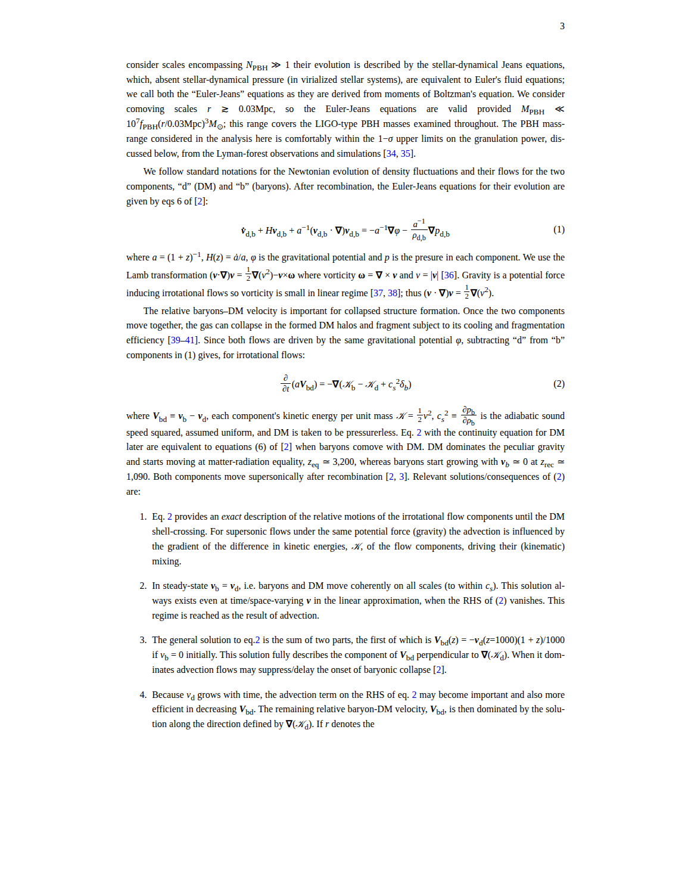3
consider scales encompassing NPBH ≫ 1 their evolution is described by the stellar-dynamical Jeans equations, which, absent stellar-dynamical pressure (in virialized stellar systems), are equivalent to Euler's fluid equations; we call both the “Euler-Jeans” equations as they are derived from moments of Boltzman's equation. We consider comoving scales r ≳ 0.03Mpc, so the Euler-Jeans equations are valid provided MPBH ≪ 107fPBH(r/0.03Mpc)3M⊙; this range covers the LIGO-type PBH masses examined throughout. The PBH mass-range considered in the analysis here is comfortably within the 1−σ upper limits on the granulation power, discussed below, from the Lyman-forest observations and simulations [34, 35].
We follow standard notations for the Newtonian evolution of density fluctuations and their flows for the two components, “d” (DM) and “b” (baryons). After recombination, the Euler-Jeans equations for their evolution are given by eqs 6 of [2]:
v̇d,b + Hvd,b + a−1(vd,b · ∇)vd,b = −a−1∇φ − a−1 ρd,b∇pd,b (1)
where a = (1 + z)−1, H(z) = ȧ/a, φ is the gravitational potential and p is the presure in each component. We use the Lamb transformation (v·∇)v = 12∇(v2)−v×ω where vorticity ω = ∇ × v and v = |v| [36]. Gravity is a potential force inducing irrotational flows so vorticity is small in linear regime [37, 38]; thus (v · ∇)v = 12∇(v2).
The relative baryons–DM velocity is important for collapsed structure formation. Once the two components move together, the gas can collapse in the formed DM halos and fragment subject to its cooling and fragmentation efficiency [39–41]. Since both flows are driven by the same gravitational potential φ, subtracting “d” from “b” components in (1) gives, for irrotational flows:
∂∂t(aVbd) = −∇(𝒦b − 𝒦d + cs2δb) (2)
where Vbd ≡ vb − vd, each component's kinetic energy per unit mass 𝒦 = 12 v2, cs2 ≡ ∂pb∂ρb is the adiabatic sound speed squared, assumed uniform, and DM is taken to be pressurerless. Eq. 2 with the continuity equation for DM later are equivalent to equations (6) of [2] when baryons comove with DM. DM dominates the peculiar gravity and starts moving at matter-radiation equality, zeq ≃ 3,200, whereas baryons start growing with vb ≃ 0 at zrec ≃ 1,090. Both components move supersonically after recombination [2, 3]. Relevant solutions/consequences of (2) are:
Eq. 2 provides an exact description of the relative motions of the irrotational flow components until the DM shell-crossing. For supersonic flows under the same potential force (gravity) the advection is influenced by the gradient of the difference in kinetic energies, 𝒦, of the flow components, driving their (kinematic) mixing.
In steady-state vb = vd, i.e. baryons and DM move coherently on all scales (to within cs). This solution always exists even at time/space-varying v in the linear approximation, when the RHS of (2) vanishes. This regime is reached as the result of advection.
The general solution to eq.2 is the sum of two parts, the first of which is Vbd(z) = −vd(z=1000)(1 + z)/1000 if vb = 0 initially. This solution fully describes the component of Vbd perpendicular to ∇(𝒦d). When it dominates advection flows may suppress/delay the onset of baryonic collapse [2].
Because vd grows with time, the advection term on the RHS of eq. 2 may become important and also more efficient in decreasing Vbd. The remaining relative baryon-DM velocity, Vbd, is then dominated by the solution along the direction defined by ∇(𝒦d). If r denotes the